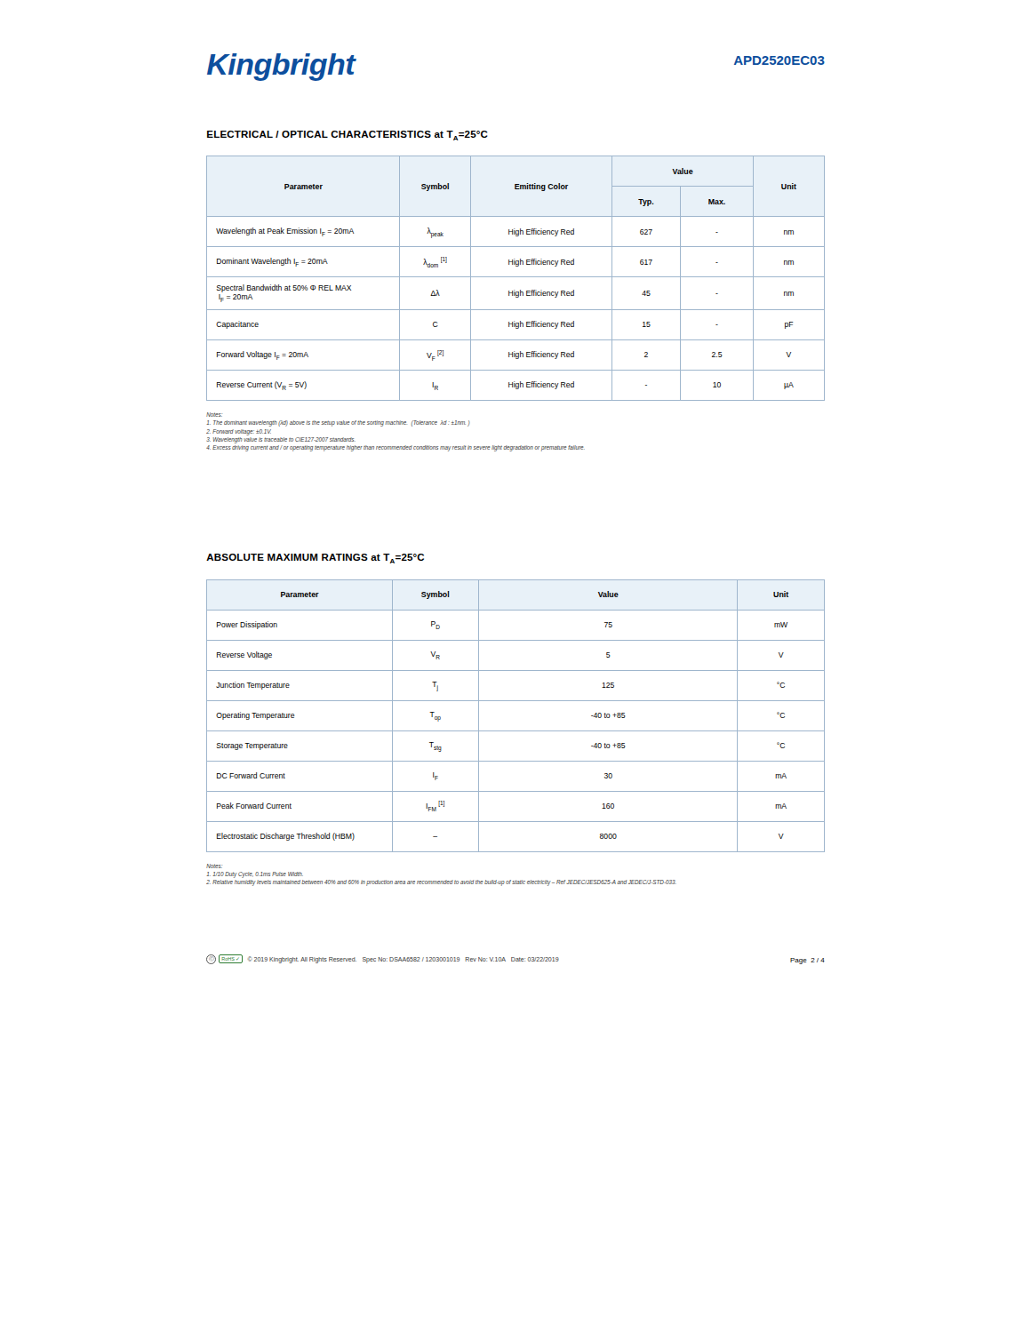Kingbright
APD2520EC03
ELECTRICAL / OPTICAL CHARACTERISTICS at TA=25°C
| Parameter | Symbol | Emitting Color | Value | Unit |
| --- | --- | --- | --- | --- |
| Typ. | Max. |
| Wavelength at Peak Emission I F = 20mA | λ peak | High Efficiency Red | 627 | - | nm |
| Dominant Wavelength I F = 20mA | λ dom [1] | High Efficiency Red | 617 | - | nm |
| Spectral Bandwidth at 50% Φ REL MAX I F = 20mA | Δλ | High Efficiency Red | 45 | - | nm |
| Capacitance | C | High Efficiency Red | 15 | - | pF |
| Forward Voltage I F = 20mA | V F [2] | High Efficiency Red | 2 | 2.5 | V |
| Reverse Current (V R = 5V) | I R | High Efficiency Red | - | 10 | µA |
Notes:
1. The dominant wavelength (λd) above is the setup value of the sorting machine. (Tolerance λd : ±1nm. )
2. Forward voltage: ±0.1V.
3. Wavelength value is traceable to CIE127-2007 standards.
4. Excess driving current and / or operating temperature higher than recommended conditions may result in severe light degradation or premature failure.
ABSOLUTE MAXIMUM RATINGS at TA=25°C
| Parameter | Symbol | Value | Unit |
| --- | --- | --- | --- |
| Power Dissipation | P D | 75 | mW |
| Reverse Voltage | V R | 5 | V |
| Junction Temperature | T j | 125 | °C |
| Operating Temperature | T op | -40 to +85 | °C |
| Storage Temperature | T stg | -40 to +85 | °C |
| DC Forward Current | I F | 30 | mA |
| Peak Forward Current | I FM [1] | 160 | mA |
| Electrostatic Discharge Threshold (HBM) | – | 8000 | V |
Notes:
1. 1/10 Duty Cycle, 0.1ms Pulse Width.
2. Relative humidity levels maintained between 40% and 60% in production area are recommended to avoid the build-up of static electricity – Ref JEDEC/JESD625-A and JEDEC/J-STD-033.
Ⓒ RoHS ✓
© 2019 Kingbright. All Rights Reserved. Spec No: DSAA6582 / 1203001019 Rev No: V.10A Date: 03/22/2019
Page 2 / 4